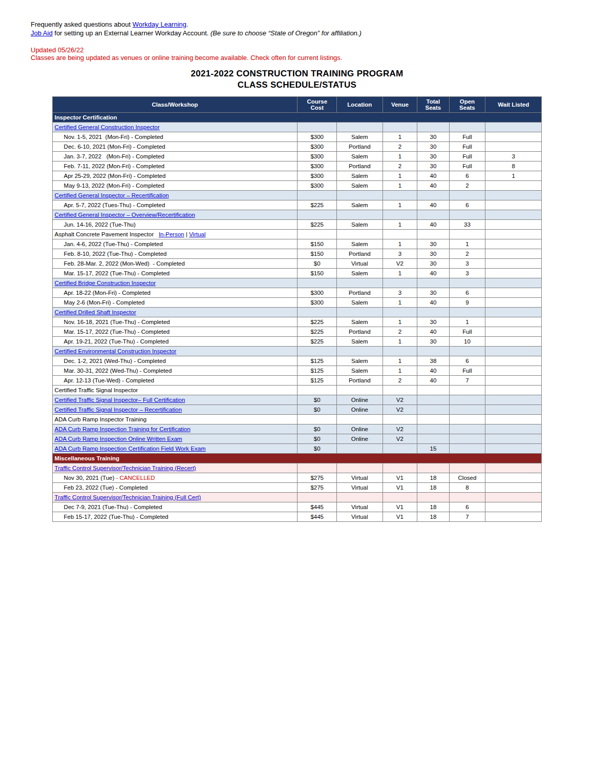Frequently asked questions about Workday Learning.
Job Aid for setting up an External Learner Workday Account. (Be sure to choose “State of Oregon” for affiliation.)
Updated 05/26/22
Classes are being updated as venues or online training become available. Check often for current listings.
2021-2022 CONSTRUCTION TRAINING PROGRAM
CLASS SCHEDULE/STATUS
| Class/Workshop | Course Cost | Location | Venue | Total Seats | Open Seats | Wait Listed |
| --- | --- | --- | --- | --- | --- | --- |
| Inspector Certification |
| Certified General Construction Inspector | | | | | | |
| Nov. 1-5, 2021 (Mon-Fri) - Completed | $300 | Salem | 1 | 30 | Full | |
| Dec. 6-10, 2021 (Mon-Fri) - Completed | $300 | Portland | 2 | 30 | Full | |
| Jan. 3-7, 2022 (Mon-Fri) - Completed | $300 | Salem | 1 | 30 | Full | 3 |
| Feb. 7-11, 2022 (Mon-Fri) - Completed | $300 | Portland | 2 | 30 | Full | 8 |
| Apr 25-29, 2022 (Mon-Fri) - Completed | $300 | Salem | 1 | 40 | 6 | 1 |
| May 9-13, 2022 (Mon-Fri) - Completed | $300 | Salem | 1 | 40 | 2 | |
| Certified General Inspector – Recertification | | | | | | |
| Apr. 5-7, 2022 (Tues-Thu) - Completed | $225 | Salem | 1 | 40 | 6 | |
| Certified General Inspector – Overview/Recertification | | | | | | |
| Jun. 14-16, 2022 (Tue-Thu) | $225 | Salem | 1 | 40 | 33 | |
| Asphalt Concrete Pavement Inspector In-Person / Virtual | | | | | | |
| Jan. 4-6, 2022 (Tue-Thu) - Completed | $150 | Salem | 1 | 30 | 1 | |
| Feb. 8-10, 2022 (Tue-Thu) - Completed | $150 | Portland | 3 | 30 | 2 | |
| Feb. 28-Mar. 2, 2022 (Mon-Wed) - Completed | $0 | Virtual | V2 | 30 | 3 | |
| Mar. 15-17, 2022 (Tue-Thu) - Completed | $150 | Salem | 1 | 40 | 3 | |
| Certified Bridge Construction Inspector | | | | | | |
| Apr. 18-22 (Mon-Fri) - Completed | $300 | Portland | 3 | 30 | 6 | |
| May 2-6 (Mon-Fri) - Completed | $300 | Salem | 1 | 40 | 9 | |
| Certified Drilled Shaft Inspector | | | | | | |
| Nov. 16-18, 2021 (Tue-Thu) - Completed | $225 | Salem | 1 | 30 | 1 | |
| Mar. 15-17, 2022 (Tue-Thu) - Completed | $225 | Portland | 2 | 40 | Full | |
| Apr. 19-21, 2022 (Tue-Thu) - Completed | $225 | Salem | 1 | 30 | 10 | |
| Certified Environmental Construction Inspector | | | | | | |
| Dec. 1-2, 2021 (Wed-Thu) - Completed | $125 | Salem | 1 | 38 | 6 | |
| Mar. 30-31, 2022 (Wed-Thu) - Completed | $125 | Salem | 1 | 40 | Full | |
| Apr. 12-13 (Tue-Wed) - Completed | $125 | Portland | 2 | 40 | 7 | |
| Certified Traffic Signal Inspector | | | | | | |
| Certified Traffic Signal Inspector– Full Certification | $0 | Online | V2 | | | |
| Certified Traffic Signal Inspector – Recertification | $0 | Online | V2 | | | |
| ADA Curb Ramp Inspector Training | | | | | | |
| ADA Curb Ramp Inspection Training for Certification | $0 | Online | V2 | | | |
| ADA Curb Ramp Inspection Online Written Exam | $0 | Online | V2 | | | |
| ADA Curb Ramp Inspection Certification Field Work Exam | $0 | | | 15 | | |
| Miscellaneous Training |
| Traffic Control Supervisor/Technician Training (Recert) | | | | | | |
| Nov 30, 2021 (Tue) - CANCELLED | $275 | Virtual | V1 | 18 | Closed | |
| Feb 23, 2022 (Tue) - Completed | $275 | Virtual | V1 | 18 | 8 | |
| Traffic Control Supervisor/Technician Training (Full Cert) | | | | | | |
| Dec 7-9, 2021 (Tue-Thu) - Completed | $445 | Virtual | V1 | 18 | 6 | |
| Feb 15-17, 2022 (Tue-Thu) - Completed | $445 | Virtual | V1 | 18 | 7 | |